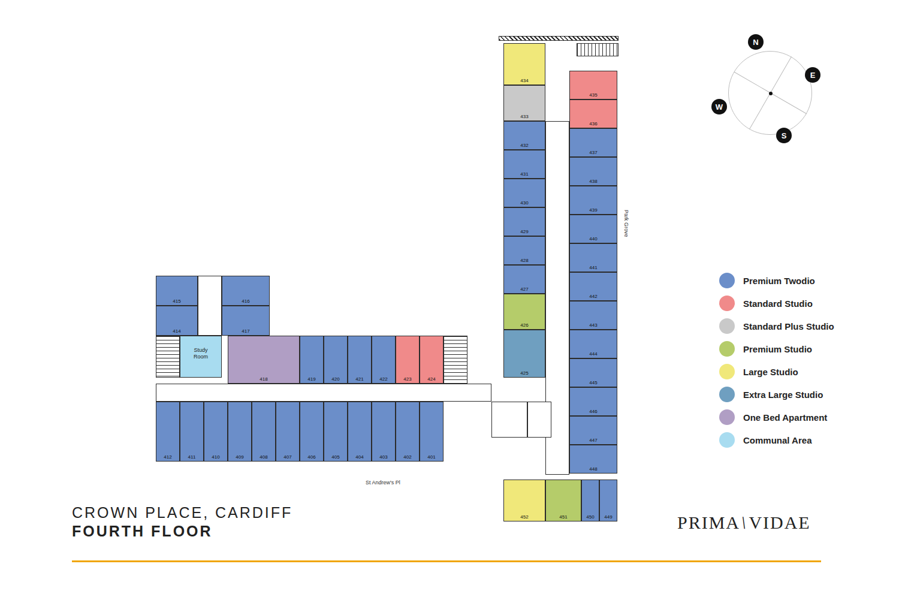N
E
W
S
Premium Twodio
Standard Studio
Standard Plus Studio
Premium Studio
Large Studio
Extra Large Studio
One Bed Apartment
Communal Area
CROWN PLACE, CARDIFF
FOURTH FLOOR
PRIMA\VIDAE
434
433
435
436
432
431
430
429
428
427
426
425
437
438
439
440
441
442
443
444
445
446
447
448
Park Grove
452
451
450
449
415
416
414
417
Study
Room
418
419
420
421
422
423
424
412
411
410
409
408
407
406
405
404
403
402
401
St Andrew's Pl